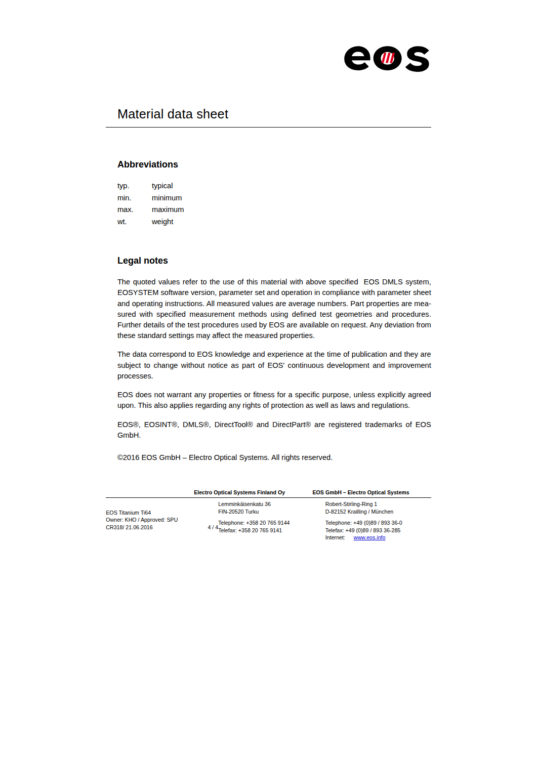Material data sheet
Abbreviations
typ. typical
min. minimum
max. maximum
wt. weight
Legal notes
The quoted values refer to the use of this material with above specified EOS DMLS system, EOSYSTEM software version, parameter set and operation in compliance with parameter sheet and operating instructions. All measured values are average numbers. Part properties are measured with specified measurement methods using defined test geometries and procedures. Further details of the test procedures used by EOS are available on request. Any deviation from these standard settings may affect the measured properties.
The data correspond to EOS knowledge and experience at the time of publication and they are subject to change without notice as part of EOS' continuous development and improvement processes.
EOS does not warrant any properties or fitness for a specific purpose, unless explicitly agreed upon. This also applies regarding any rights of protection as well as laws and regulations.
EOS®, EOSINT®, DMLS®, DirectTool® and DirectPart® are registered trademarks of EOS GmbH.
©2016 EOS GmbH – Electro Optical Systems. All rights reserved.
Electro Optical Systems Finland Oy
EOS GmbH – Electro Optical Systems
EOS Titanium Ti64
Owner: KHO / Approved: SPU
CR318/ 21.06.2016 4 / 4
Lemminkäisenkatu 36
FIN-20520 Turku
Telephone: +358 20 765 9144
Telefax: +358 20 765 9141
Robert-Stirling-Ring 1
D-82152 Krailling / München
Telephone: +49 (0)89 / 893 36-0
Telefax: +49 (0)89 / 893 36-285
Internet: www.eos.info